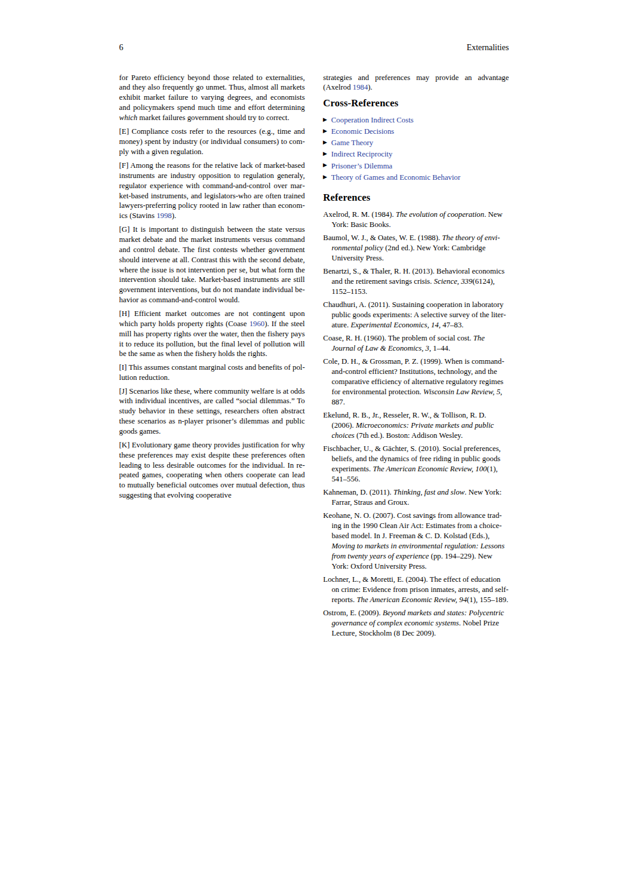6
Externalities
for Pareto efficiency beyond those related to externalities, and they also frequently go unmet. Thus, almost all markets exhibit market failure to varying degrees, and economists and policymakers spend much time and effort determining which market failures government should try to correct.
[E] Compliance costs refer to the resources (e.g., time and money) spent by industry (or individual consumers) to comply with a given regulation.
[F] Among the reasons for the relative lack of market-based instruments are industry opposition to regulation generaly, regulator experience with command-and-control over market-based instruments, and legislators-who are often trained lawyers-preferring policy rooted in law rather than economics (Stavins 1998).
[G] It is important to distinguish between the state versus market debate and the market instruments versus command and control debate. The first contests whether government should intervene at all. Contrast this with the second debate, where the issue is not intervention per se, but what form the intervention should take. Market-based instruments are still government interventions, but do not mandate individual behavior as command-and-control would.
[H] Efficient market outcomes are not contingent upon which party holds property rights (Coase 1960). If the steel mill has property rights over the water, then the fishery pays it to reduce its pollution, but the final level of pollution will be the same as when the fishery holds the rights.
[I] This assumes constant marginal costs and benefits of pollution reduction.
[J] Scenarios like these, where community welfare is at odds with individual incentives, are called “social dilemmas.” To study behavior in these settings, researchers often abstract these scenarios as n-player prisoner’s dilemmas and public goods games.
[K] Evolutionary game theory provides justification for why these preferences may exist despite these preferences often leading to less desirable outcomes for the individual. In repeated games, cooperating when others cooperate can lead to mutually beneficial outcomes over mutual defection, thus suggesting that evolving cooperative
strategies and preferences may provide an advantage (Axelrod 1984).
Cross-References
Cooperation Indirect Costs
Economic Decisions
Game Theory
Indirect Reciprocity
Prisoner’s Dilemma
Theory of Games and Economic Behavior
References
Axelrod, R. M. (1984). The evolution of cooperation. New York: Basic Books.
Baumol, W. J., & Oates, W. E. (1988). The theory of environmental policy (2nd ed.). New York: Cambridge University Press.
Benartzi, S., & Thaler, R. H. (2013). Behavioral economics and the retirement savings crisis. Science, 339(6124), 1152–1153.
Chaudhuri, A. (2011). Sustaining cooperation in laboratory public goods experiments: A selective survey of the literature. Experimental Economics, 14, 47–83.
Coase, R. H. (1960). The problem of social cost. The Journal of Law & Economics, 3, 1–44.
Cole, D. H., & Grossman, P. Z. (1999). When is command-and-control efficient? Institutions, technology, and the comparative efficiency of alternative regulatory regimes for environmental protection. Wisconsin Law Review, 5, 887.
Ekelund, R. B., Jr., Resseler, R. W., & Tollison, R. D. (2006). Microeconomics: Private markets and public choices (7th ed.). Boston: Addison Wesley.
Fischbacher, U., & Gächter, S. (2010). Social preferences, beliefs, and the dynamics of free riding in public goods experiments. The American Economic Review, 100(1), 541–556.
Kahneman, D. (2011). Thinking, fast and slow. New York: Farrar, Straus and Groux.
Keohane, N. O. (2007). Cost savings from allowance trading in the 1990 Clean Air Act: Estimates from a choice-based model. In J. Freeman & C. D. Kolstad (Eds.), Moving to markets in environmental regulation: Lessons from twenty years of experience (pp. 194–229). New York: Oxford University Press.
Lochner, L., & Moretti, E. (2004). The effect of education on crime: Evidence from prison inmates, arrests, and self-reports. The American Economic Review, 94(1), 155–189.
Ostrom, E. (2009). Beyond markets and states: Polycentric governance of complex economic systems. Nobel Prize Lecture, Stockholm (8 Dec 2009).